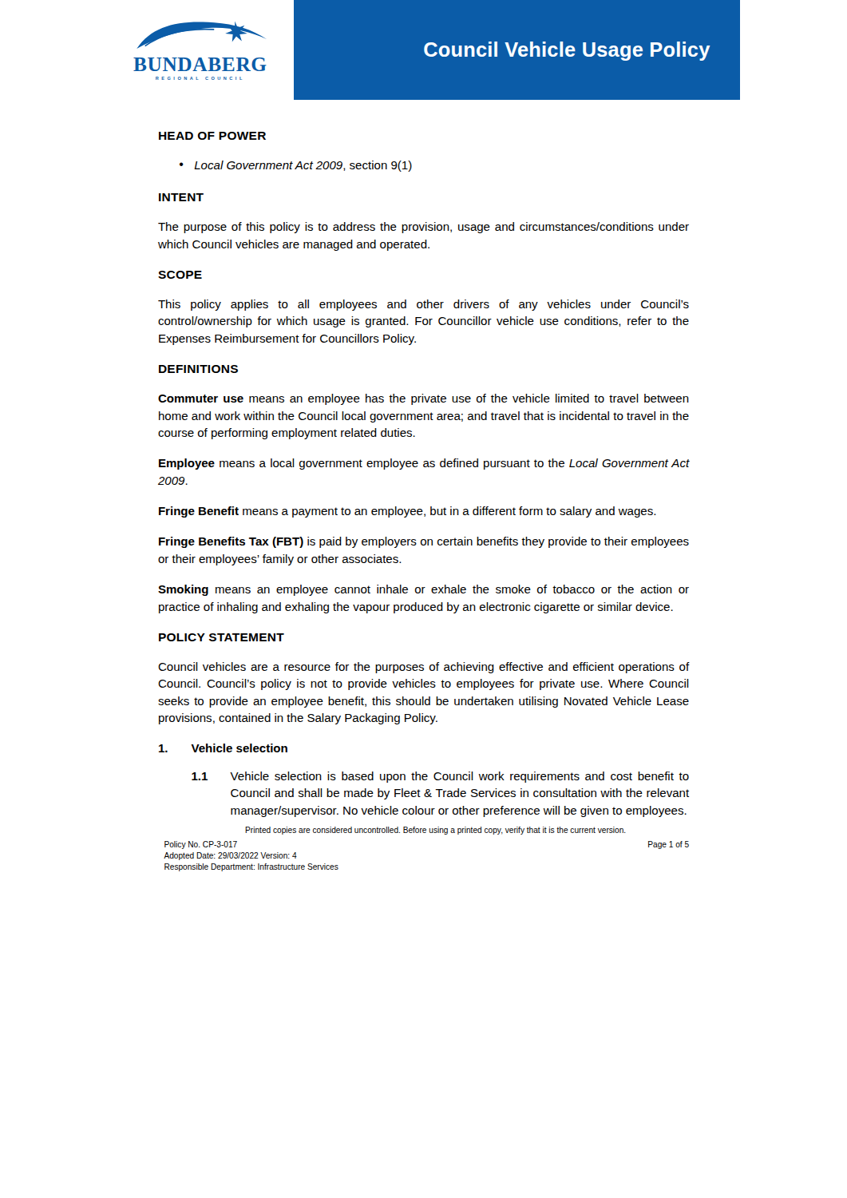BUNDABERG
REGIONAL COUNCIL
Council Vehicle Usage Policy
HEAD OF POWER
Local Government Act 2009, section 9(1)
INTENT
The purpose of this policy is to address the provision, usage and circumstances/conditions under which Council vehicles are managed and operated.
SCOPE
This policy applies to all employees and other drivers of any vehicles under Council’s control/ownership for which usage is granted. For Councillor vehicle use conditions, refer to the Expenses Reimbursement for Councillors Policy.
DEFINITIONS
Commuter use means an employee has the private use of the vehicle limited to travel between home and work within the Council local government area; and travel that is incidental to travel in the course of performing employment related duties.
Employee means a local government employee as defined pursuant to the Local Government Act 2009.
Fringe Benefit means a payment to an employee, but in a different form to salary and wages.
Fringe Benefits Tax (FBT) is paid by employers on certain benefits they provide to their employees or their employees’ family or other associates.
Smoking means an employee cannot inhale or exhale the smoke of tobacco or the action or practice of inhaling and exhaling the vapour produced by an electronic cigarette or similar device.
POLICY STATEMENT
Council vehicles are a resource for the purposes of achieving effective and efficient operations of Council. Council’s policy is not to provide vehicles to employees for private use. Where Council seeks to provide an employee benefit, this should be undertaken utilising Novated Vehicle Lease provisions, contained in the Salary Packaging Policy.
1.
Vehicle selection
1.1
Vehicle selection is based upon the Council work requirements and cost benefit to Council and shall be made by Fleet & Trade Services in consultation with the relevant manager/supervisor. No vehicle colour or other preference will be given to employees.
Printed copies are considered uncontrolled. Before using a printed copy, verify that it is the current version.
Policy No. CP-3-017
Adopted Date: 29/03/2022 Version: 4
Responsible Department: Infrastructure Services
Page 1 of 5